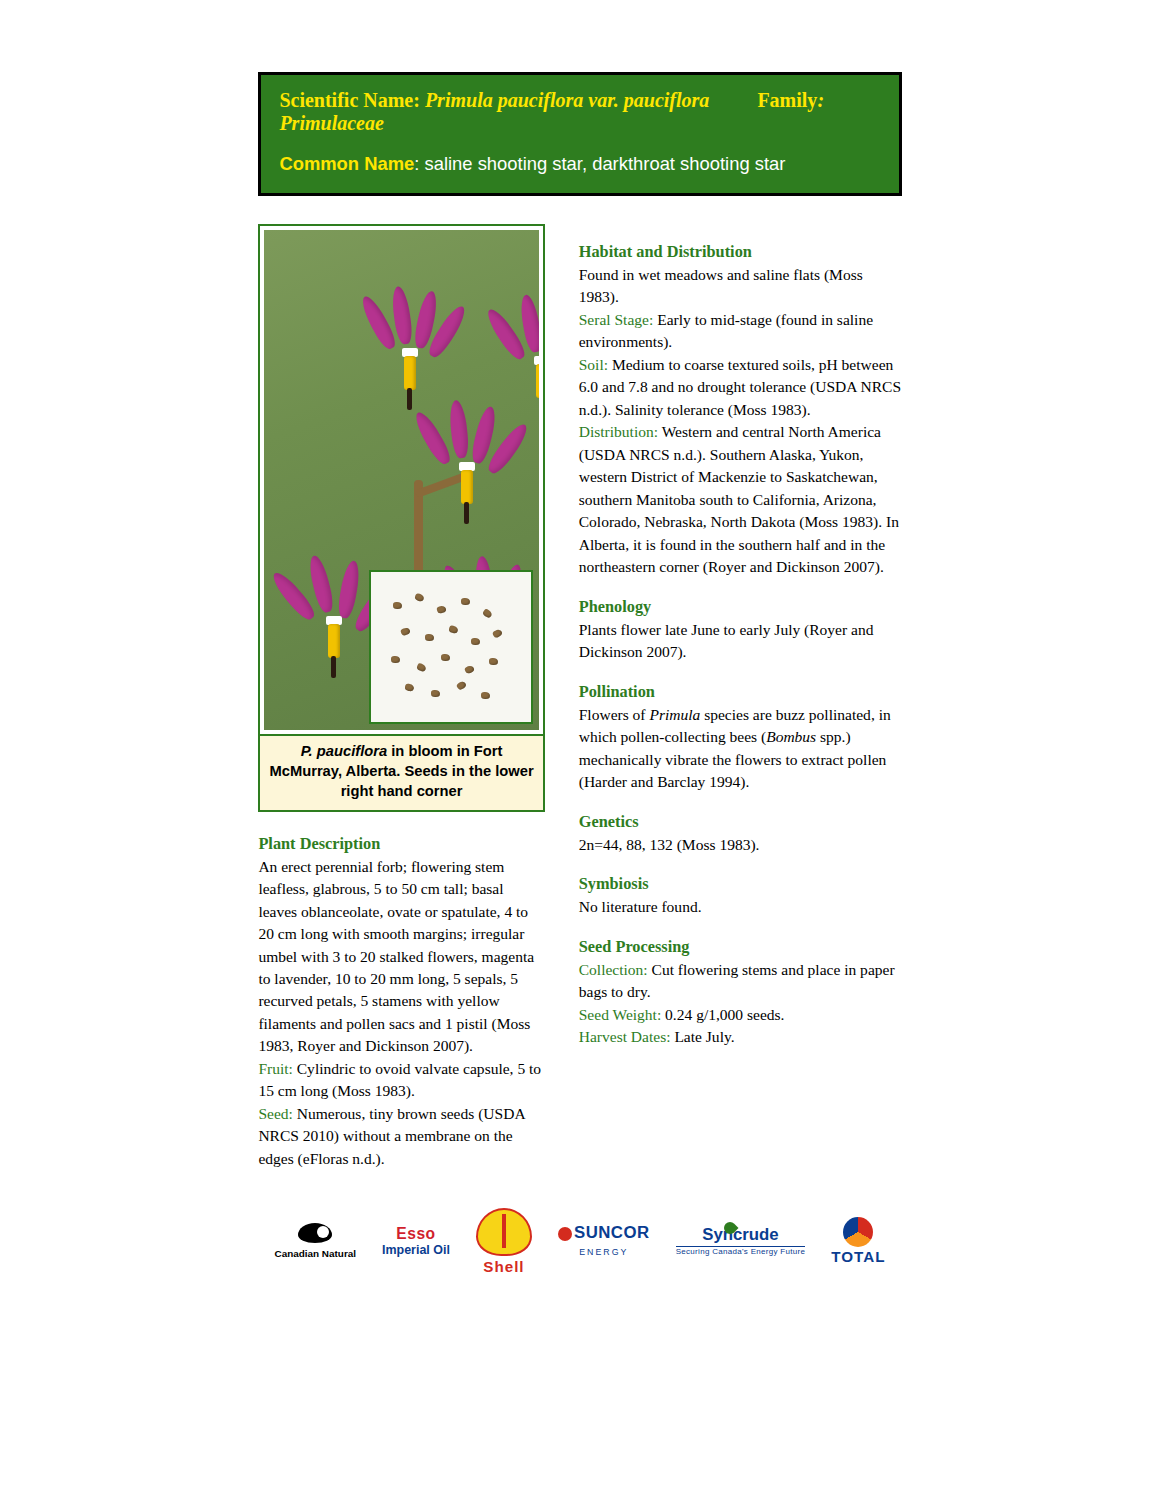Scientific Name: Primula pauciflora var. pauciflora Family: Primulaceae
Common Name: saline shooting star, darkthroat shooting star
P. pauciflora in bloom in Fort McMurray, Alberta. Seeds in the lower right hand corner
Plant Description
An erect perennial forb; flowering stem leafless, glabrous, 5 to 50 cm tall; basal leaves oblanceolate, ovate or spatulate, 4 to 20 cm long with smooth margins; irregular umbel with 3 to 20 stalked flowers, magenta to lavender, 10 to 20 mm long, 5 sepals, 5 recurved petals, 5 stamens with yellow filaments and pollen sacs and 1 pistil (Moss 1983, Royer and Dickinson 2007).
Fruit: Cylindric to ovoid valvate capsule, 5 to 15 cm long (Moss 1983).
Seed: Numerous, tiny brown seeds (USDA NRCS 2010) without a membrane on the edges (eFloras n.d.).
Habitat and Distribution
Found in wet meadows and saline flats (Moss 1983).
Seral Stage: Early to mid-stage (found in saline environments).
Soil: Medium to coarse textured soils, pH between 6.0 and 7.8 and no drought tolerance (USDA NRCS n.d.). Salinity tolerance (Moss 1983).
Distribution: Western and central North America (USDA NRCS n.d.). Southern Alaska, Yukon, western District of Mackenzie to Saskatchewan, southern Manitoba south to California, Arizona, Colorado, Nebraska, North Dakota (Moss 1983). In Alberta, it is found in the southern half and in the northeastern corner (Royer and Dickinson 2007).
Phenology
Plants flower late June to early July (Royer and Dickinson 2007).
Pollination
Flowers of Primula species are buzz pollinated, in which pollen-collecting bees (Bombus spp.) mechanically vibrate the flowers to extract pollen (Harder and Barclay 1994).
Genetics
2n=44, 88, 132 (Moss 1983).
Symbiosis
No literature found.
Seed Processing
Collection: Cut flowering stems and place in paper bags to dry.
Seed Weight: 0.24 g/1,000 seeds.
Harvest Dates: Late July.
Canadian Natural
Esso
Imperial Oil
Shell
SUNCOR
ENERGY
Syncrude
Securing Canada's Energy Future
TOTAL